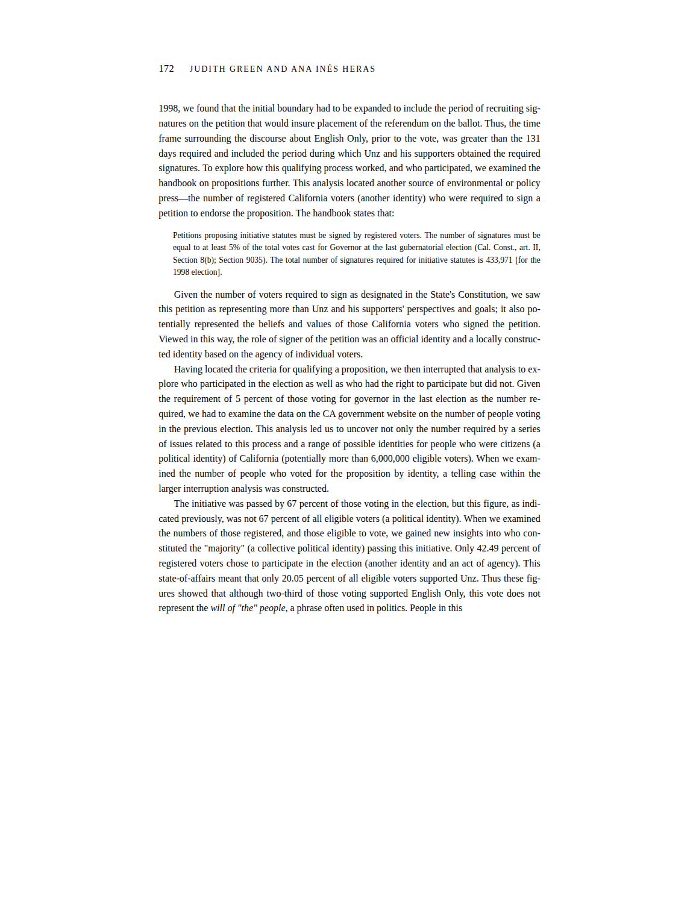172 Judith Green and Ana Inés Heras
1998, we found that the initial boundary had to be expanded to include the period of recruiting signatures on the petition that would insure placement of the referendum on the ballot. Thus, the time frame surrounding the discourse about English Only, prior to the vote, was greater than the 131 days required and included the period during which Unz and his supporters obtained the required signatures. To explore how this qualifying process worked, and who participated, we examined the handbook on propositions further. This analysis located another source of environmental or policy press—the number of registered California voters (another identity) who were required to sign a petition to endorse the proposition. The handbook states that:
Petitions proposing initiative statutes must be signed by registered voters. The number of signatures must be equal to at least 5% of the total votes cast for Governor at the last gubernatorial election (Cal. Const., art. II, Section 8(b); Section 9035). The total number of signatures required for initiative statutes is 433,971 [for the 1998 election].
Given the number of voters required to sign as designated in the State's Constitution, we saw this petition as representing more than Unz and his supporters' perspectives and goals; it also potentially represented the beliefs and values of those California voters who signed the petition. Viewed in this way, the role of signer of the petition was an official identity and a locally constructed identity based on the agency of individual voters.
Having located the criteria for qualifying a proposition, we then interrupted that analysis to explore who participated in the election as well as who had the right to participate but did not. Given the requirement of 5 percent of those voting for governor in the last election as the number required, we had to examine the data on the CA government website on the number of people voting in the previous election. This analysis led us to uncover not only the number required by a series of issues related to this process and a range of possible identities for people who were citizens (a political identity) of California (potentially more than 6,000,000 eligible voters). When we examined the number of people who voted for the proposition by identity, a telling case within the larger interruption analysis was constructed.
The initiative was passed by 67 percent of those voting in the election, but this figure, as indicated previously, was not 67 percent of all eligible voters (a political identity). When we examined the numbers of those registered, and those eligible to vote, we gained new insights into who constituted the "majority" (a collective political identity) passing this initiative. Only 42.49 percent of registered voters chose to participate in the election (another identity and an act of agency). This state-of-affairs meant that only 20.05 percent of all eligible voters supported Unz. Thus these figures showed that although two-third of those voting supported English Only, this vote does not represent the will of "the" people, a phrase often used in politics. People in this